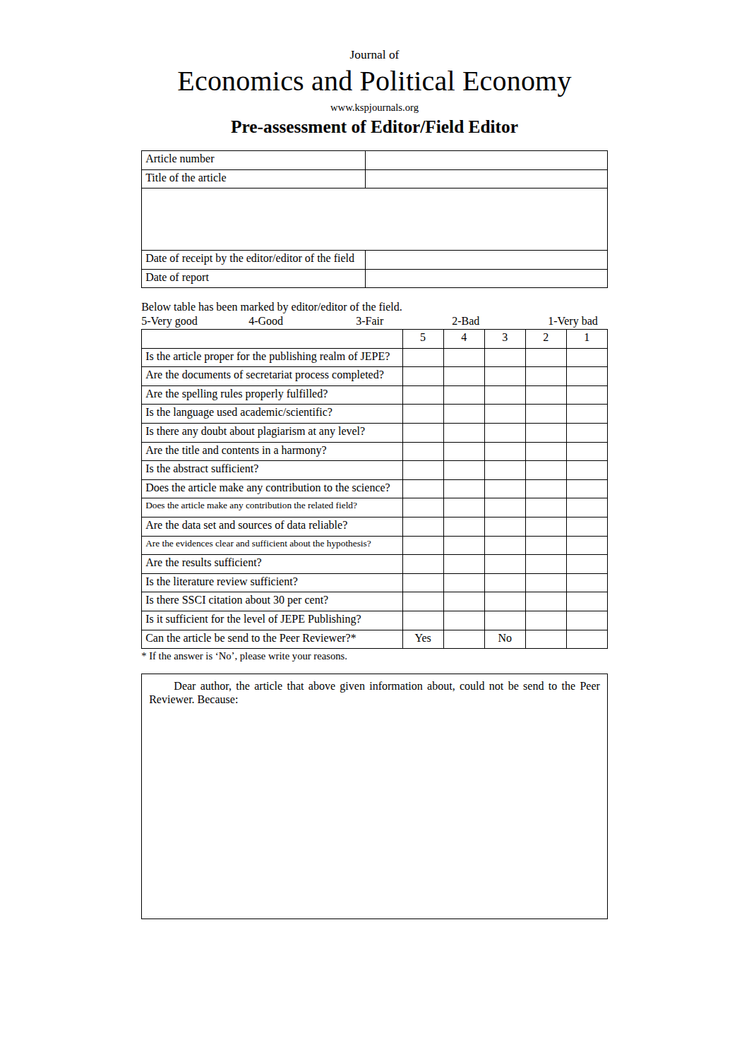Journal of
Economics and Political Economy
www.kspjournals.org
Pre-assessment of Editor/Field Editor
| Article number | |
| Title of the article | |
| Date of receipt by the editor/editor of the field | |
| Date of report | |
Below table has been marked by editor/editor of the field.
5-Very good 4-Good 3-Fair 2-Bad 1-Very bad
| | 5 | 4 | 3 | 2 | 1 |
| --- | --- | --- | --- | --- | --- |
| Is the article proper for the publishing realm of JEPE? | | | | | |
| Are the documents of secretariat process completed? | | | | | |
| Are the spelling rules properly fulfilled? | | | | | |
| Is the language used academic/scientific? | | | | | |
| Is there any doubt about plagiarism at any level? | | | | | |
| Are the title and contents in a harmony? | | | | | |
| Is the abstract sufficient? | | | | | |
| Does the article make any contribution to the science? | | | | | |
| Does the article make any contribution the related field? | | | | | |
| Are the data set and sources of data reliable? | | | | | |
| Are the evidences clear and sufficient about the hypothesis? | | | | | |
| Are the results sufficient? | | | | | |
| Is the literature review sufficient? | | | | | |
| Is there SSCI citation about 30 per cent? | | | | | |
| Is it sufficient for the level of JEPE Publishing? | | | | | |
| Can the article be send to the Peer Reviewer?* | Yes | | No | | |
* If the answer is ‘No’, please write your reasons.
| Dear author, the article that above given information about, could not be send to the Peer Reviewer. Because: |